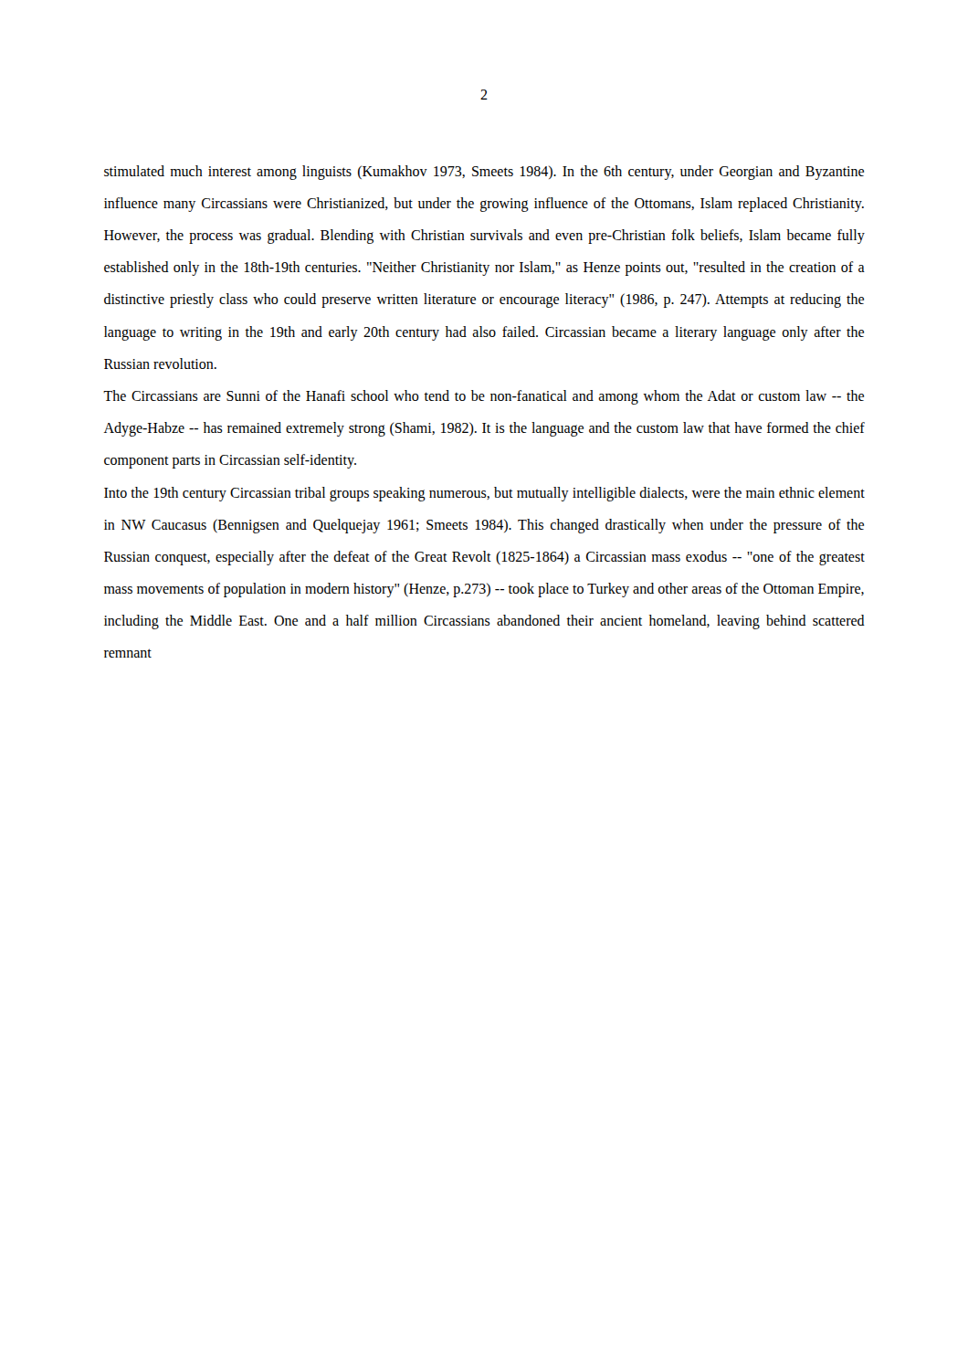2
stimulated much interest among linguists (Kumakhov 1973, Smeets 1984). In the 6th century, under Georgian and Byzantine influence many Circassians were Christianized, but under the growing influence of the Ottomans, Islam replaced Christianity. However, the process was gradual. Blending with Christian survivals and even pre-Christian folk beliefs, Islam became fully established only in the 18th-19th centuries. "Neither Christianity nor Islam," as Henze points out, "resulted in the creation of a distinctive priestly class who could preserve written literature or encourage literacy" (1986, p. 247). Attempts at reducing the language to writing in the 19th and early 20th century had also failed. Circassian became a literary language only after the Russian revolution.
The Circassians are Sunni of the Hanafi school who tend to be non-fanatical and among whom the Adat or custom law -- the Adyge-Habze -- has remained extremely strong (Shami, 1982). It is the language and the custom law that have formed the chief component parts in Circassian self-identity.
Into the 19th century Circassian tribal groups speaking numerous, but mutually intelligible dialects, were the main ethnic element in NW Caucasus (Bennigsen and Quelquejay 1961; Smeets 1984). This changed drastically when under the pressure of the Russian conquest, especially after the defeat of the Great Revolt (1825-1864) a Circassian mass exodus -- "one of the greatest mass movements of population in modern history" (Henze, p.273) -- took place to Turkey and other areas of the Ottoman Empire, including the Middle East. One and a half million Circassians abandoned their ancient homeland, leaving behind scattered remnant